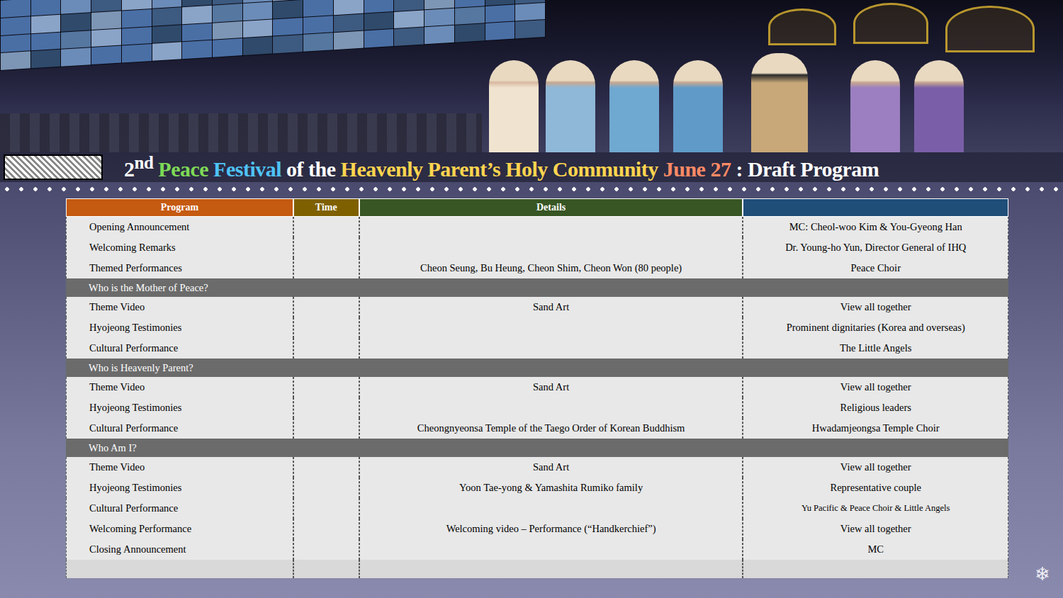2nd Peace Festival of the Heavenly Parent’s Holy Community June 27 : Draft Program
| Program | Time | Details | |
| --- | --- | --- | --- |
| Opening Announcement | | | MC: Cheol-woo Kim & You-Gyeong Han |
| Welcoming Remarks | | | Dr. Young-ho Yun, Director General of IHQ |
| Themed Performances | | Cheon Seung, Bu Heung, Cheon Shim, Cheon Won (80 people) | Peace Choir |
| Who is the Mother of Peace? |
| Theme Video | | Sand Art | View all together |
| Hyojeong Testimonies | | | Prominent dignitaries (Korea and overseas) |
| Cultural Performance | | | The Little Angels |
| Who is Heavenly Parent? |
| Theme Video | | Sand Art | View all together |
| Hyojeong Testimonies | | | Religious leaders |
| Cultural Performance | | Cheongnyeonsa Temple of the Taego Order of Korean Buddhism | Hwadamjeongsa Temple Choir |
| Who Am I? |
| Theme Video | | Sand Art | View all together |
| Hyojeong Testimonies | | Yoon Tae-yong & Yamashita Rumiko family | Representative couple |
| Cultural Performance | | | Yu Pacific & Peace Choir & Little Angels |
| Welcoming Performance | | Welcoming video – Performance (“Handkerchief”) | View all together |
| Closing Announcement | | | MC |
❄